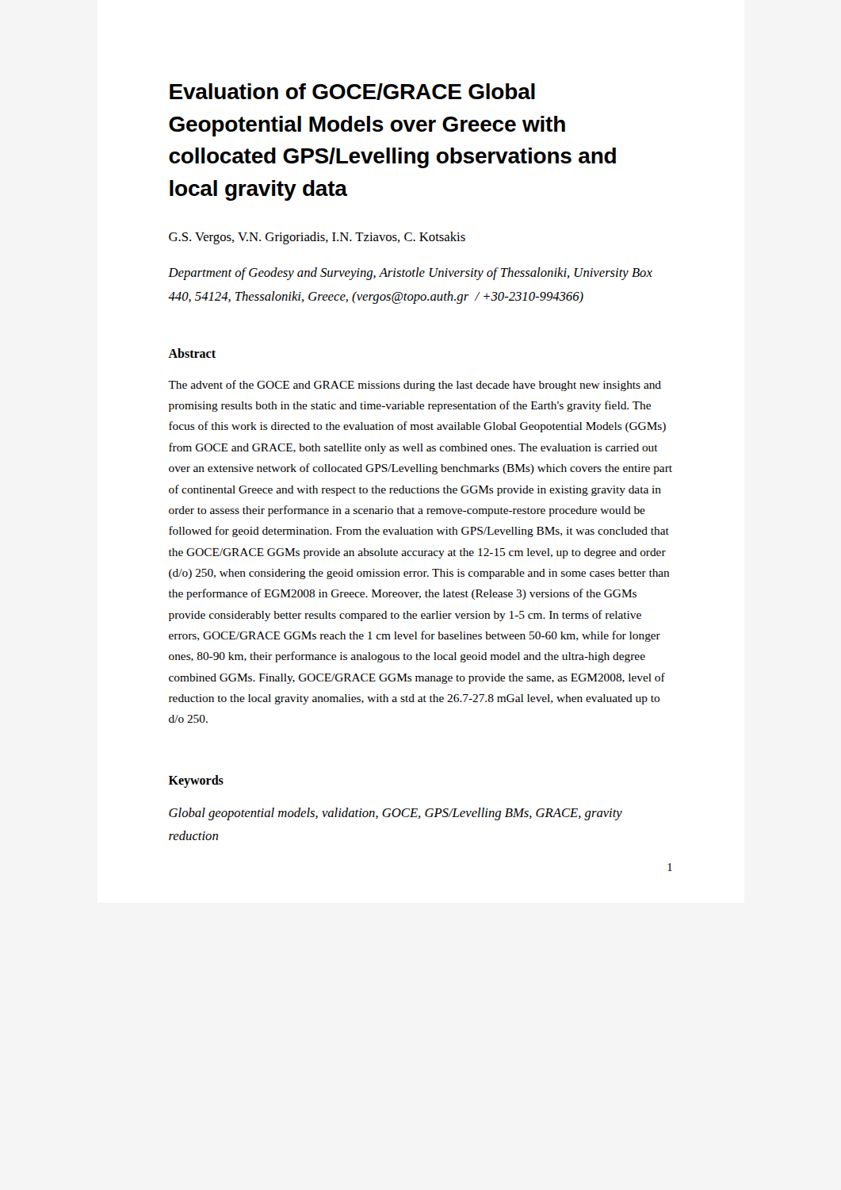Evaluation of GOCE/GRACE Global Geopotential Models over Greece with collocated GPS/Levelling observations and local gravity data
G.S. Vergos, V.N. Grigoriadis, I.N. Tziavos, C. Kotsakis
Department of Geodesy and Surveying, Aristotle University of Thessaloniki, University Box 440, 54124, Thessaloniki, Greece, (vergos@topo.auth.gr / +30-2310-994366)
Abstract
The advent of the GOCE and GRACE missions during the last decade have brought new insights and promising results both in the static and time-variable representation of the Earth's gravity field. The focus of this work is directed to the evaluation of most available Global Geopotential Models (GGMs) from GOCE and GRACE, both satellite only as well as combined ones. The evaluation is carried out over an extensive network of collocated GPS/Levelling benchmarks (BMs) which covers the entire part of continental Greece and with respect to the reductions the GGMs provide in existing gravity data in order to assess their performance in a scenario that a remove-compute-restore procedure would be followed for geoid determination. From the evaluation with GPS/Levelling BMs, it was concluded that the GOCE/GRACE GGMs provide an absolute accuracy at the 12-15 cm level, up to degree and order (d/o) 250, when considering the geoid omission error. This is comparable and in some cases better than the performance of EGM2008 in Greece. Moreover, the latest (Release 3) versions of the GGMs provide considerably better results compared to the earlier version by 1-5 cm. In terms of relative errors, GOCE/GRACE GGMs reach the 1 cm level for baselines between 50-60 km, while for longer ones, 80-90 km, their performance is analogous to the local geoid model and the ultra-high degree combined GGMs. Finally, GOCE/GRACE GGMs manage to provide the same, as EGM2008, level of reduction to the local gravity anomalies, with a std at the 26.7-27.8 mGal level, when evaluated up to d/o 250.
Keywords
Global geopotential models, validation, GOCE, GPS/Levelling BMs, GRACE, gravity reduction
1